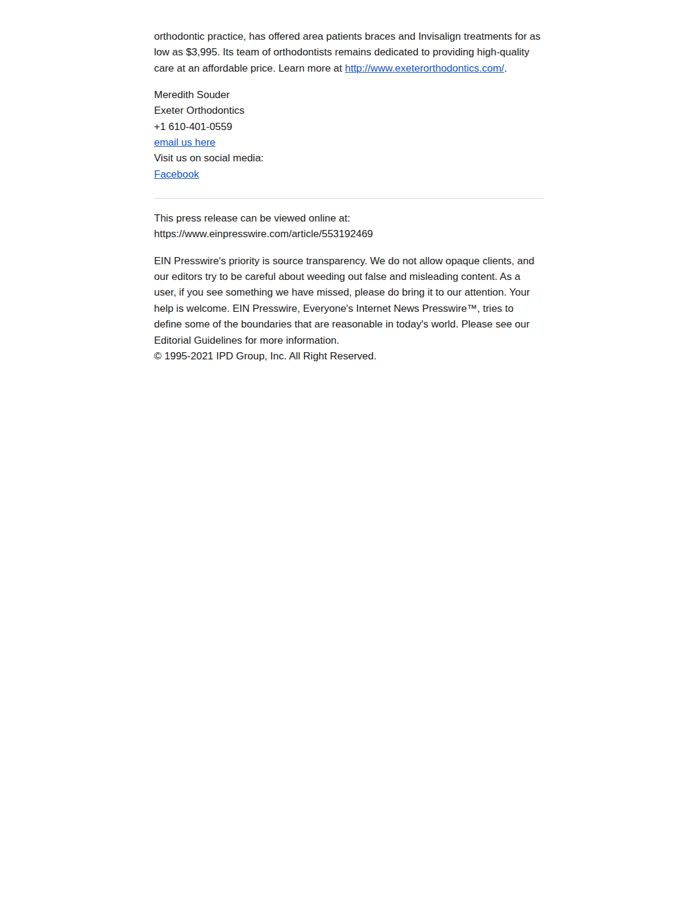orthodontic practice, has offered area patients braces and Invisalign treatments for as low as $3,995. Its team of orthodontists remains dedicated to providing high-quality care at an affordable price. Learn more at http://www.exeterorthodontics.com/.
Meredith Souder
Exeter Orthodontics
+1 610-401-0559
email us here
Visit us on social media:
Facebook
This press release can be viewed online at: https://www.einpresswire.com/article/553192469
EIN Presswire's priority is source transparency. We do not allow opaque clients, and our editors try to be careful about weeding out false and misleading content. As a user, if you see something we have missed, please do bring it to our attention. Your help is welcome. EIN Presswire, Everyone's Internet News Presswire™, tries to define some of the boundaries that are reasonable in today's world. Please see our Editorial Guidelines for more information.
© 1995-2021 IPD Group, Inc. All Right Reserved.